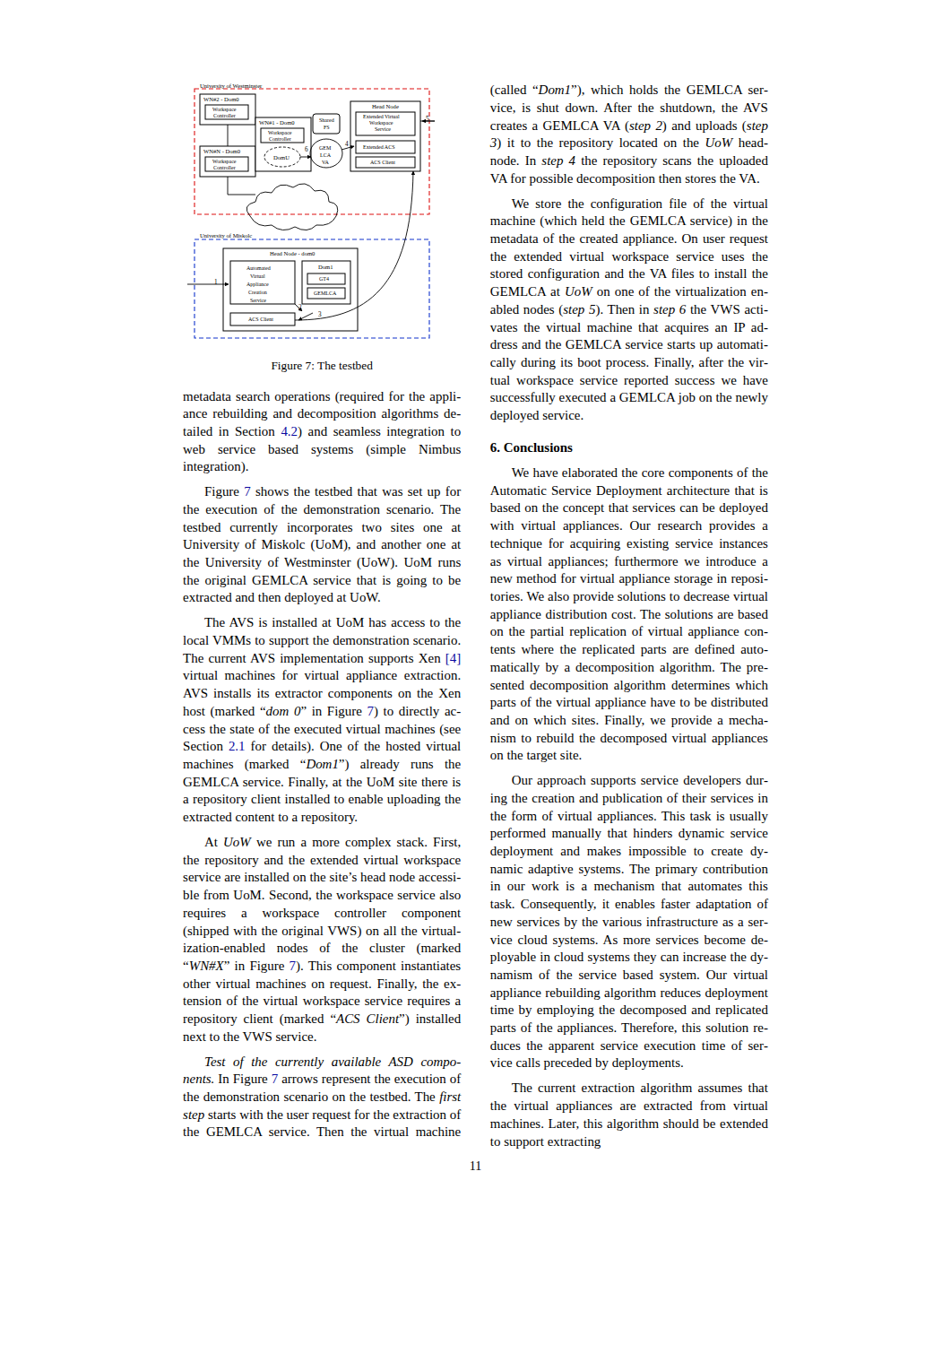University of Westminster WN#2 - Dom0 Workspace Controller WN#N - Dom0 Workspace Controller WN#1 - Dom0 Workspace Controller DomU Shared FS GEM LCA VA Head Node Extended Virtual Workspace Service Extended ACS Service ACS Client 6 4 5 University of Miskolc Head Node - dom0 Automated Virtual Appliance Creation Service Dom1 GT4 GEMLCA ACS Client 1 2 3
Figure 7: The testbed
metadata search operations (required for the appliance rebuilding and decomposition algorithms detailed in Section 4.2) and seamless integration to web service based systems (simple Nimbus integration).
Figure 7 shows the testbed that was set up for the execution of the demonstration scenario. The testbed currently incorporates two sites one at University of Miskolc (UoM), and another one at the University of Westminster (UoW). UoM runs the original GEMLCA service that is going to be extracted and then deployed at UoW.
The AVS is installed at UoM has access to the local VMMs to support the demonstration scenario. The current AVS implementation supports Xen [4] virtual machines for virtual appliance extraction. AVS installs its extractor components on the Xen host (marked “dom 0” in Figure 7) to directly access the state of the executed virtual machines (see Section 2.1 for details). One of the hosted virtual machines (marked “Dom1”) already runs the GEMLCA service. Finally, at the UoM site there is a repository client installed to enable uploading the extracted content to a repository.
At UoW we run a more complex stack. First, the repository and the extended virtual workspace service are installed on the site’s head node accessible from UoM. Second, the workspace service also requires a workspace controller component (shipped with the original VWS) on all the virtualization-enabled nodes of the cluster (marked “WN#X” in Figure 7). This component instantiates other virtual machines on request. Finally, the extension of the virtual workspace service requires a repository client (marked “ACS Client”) installed next to the VWS service.
Test of the currently available ASD components. In Figure 7 arrows represent the execution of the demonstration scenario on the testbed. The first step starts with the user request for the extraction of the GEMLCA service. Then the virtual machine (called “Dom1”), which holds the GEMLCA service, is shut down. After the shutdown, the AVS creates a GEMLCA VA (step 2) and uploads (step 3) it to the repository located on the UoW head-node. In step 4 the repository scans the uploaded VA for possible decomposition then stores the VA.
We store the configuration file of the virtual machine (which held the GEMLCA service) in the metadata of the created appliance. On user request the extended virtual workspace service uses the stored configuration and the VA files to install the GEMLCA at UoW on one of the virtualization enabled nodes (step 5). Then in step 6 the VWS activates the virtual machine that acquires an IP address and the GEMLCA service starts up automatically during its boot process. Finally, after the virtual workspace service reported success we have successfully executed a GEMLCA job on the newly deployed service.
6. Conclusions
We have elaborated the core components of the Automatic Service Deployment architecture that is based on the concept that services can be deployed with virtual appliances. Our research provides a technique for acquiring existing service instances as virtual appliances; furthermore we introduce a new method for virtual appliance storage in repositories. We also provide solutions to decrease virtual appliance distribution cost. The solutions are based on the partial replication of virtual appliance contents where the replicated parts are defined automatically by a decomposition algorithm. The presented decomposition algorithm determines which parts of the virtual appliance have to be distributed and on which sites. Finally, we provide a mechanism to rebuild the decomposed virtual appliances on the target site.
Our approach supports service developers during the creation and publication of their services in the form of virtual appliances. This task is usually performed manually that hinders dynamic service deployment and makes impossible to create dynamic adaptive systems. The primary contribution in our work is a mechanism that automates this task. Consequently, it enables faster adaptation of new services by the various infrastructure as a service cloud systems. As more services become deployable in cloud systems they can increase the dynamism of the service based system. Our virtual appliance rebuilding algorithm reduces deployment time by employing the decomposed and replicated parts of the appliances. Therefore, this solution reduces the apparent service execution time of service calls preceded by deployments.
The current extraction algorithm assumes that the virtual appliances are extracted from virtual machines. Later, this algorithm should be extended to support extracting
11